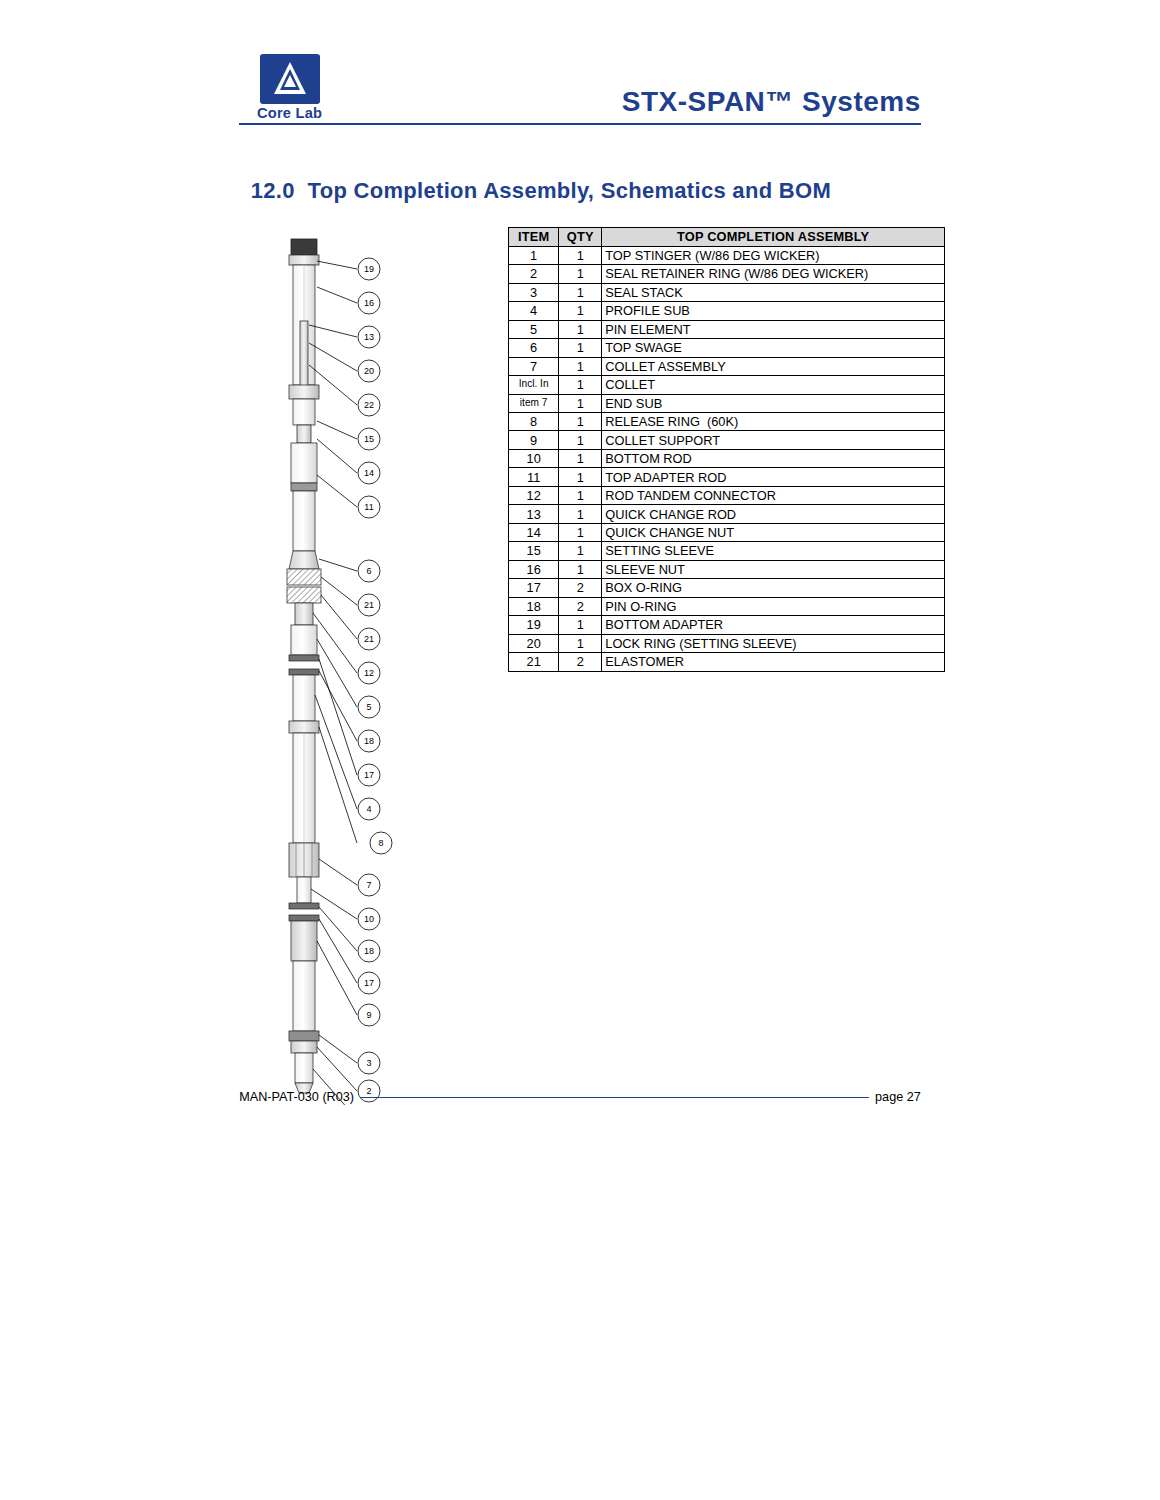Core Lab
STX-SPAN™ Systems
12.0 Top Completion Assembly, Schematics and BOM
19 16 13 20 22 15 14 11 6 21 21 12 5 18 17 4 8 7 10 18 17 9 3 2 1
| ITEM | QTY | TOP COMPLETION ASSEMBLY |
| --- | --- | --- |
| 1 | 1 | TOP STINGER (W/86 DEG WICKER) |
| 2 | 1 | SEAL RETAINER RING (W/86 DEG WICKER) |
| 3 | 1 | SEAL STACK |
| 4 | 1 | PROFILE SUB |
| 5 | 1 | PIN ELEMENT |
| 6 | 1 | TOP SWAGE |
| 7 | 1 | COLLET ASSEMBLY |
| Incl. In | 1 | COLLET |
| item 7 | 1 | END SUB |
| 8 | 1 | RELEASE RING (60K) |
| 9 | 1 | COLLET SUPPORT |
| 10 | 1 | BOTTOM ROD |
| 11 | 1 | TOP ADAPTER ROD |
| 12 | 1 | ROD TANDEM CONNECTOR |
| 13 | 1 | QUICK CHANGE ROD |
| 14 | 1 | QUICK CHANGE NUT |
| 15 | 1 | SETTING SLEEVE |
| 16 | 1 | SLEEVE NUT |
| 17 | 2 | BOX O-RING |
| 18 | 2 | PIN O-RING |
| 19 | 1 | BOTTOM ADAPTER |
| 20 | 1 | LOCK RING (SETTING SLEEVE) |
| 21 | 2 | ELASTOMER |
MAN-PAT-030 (R03) page 27